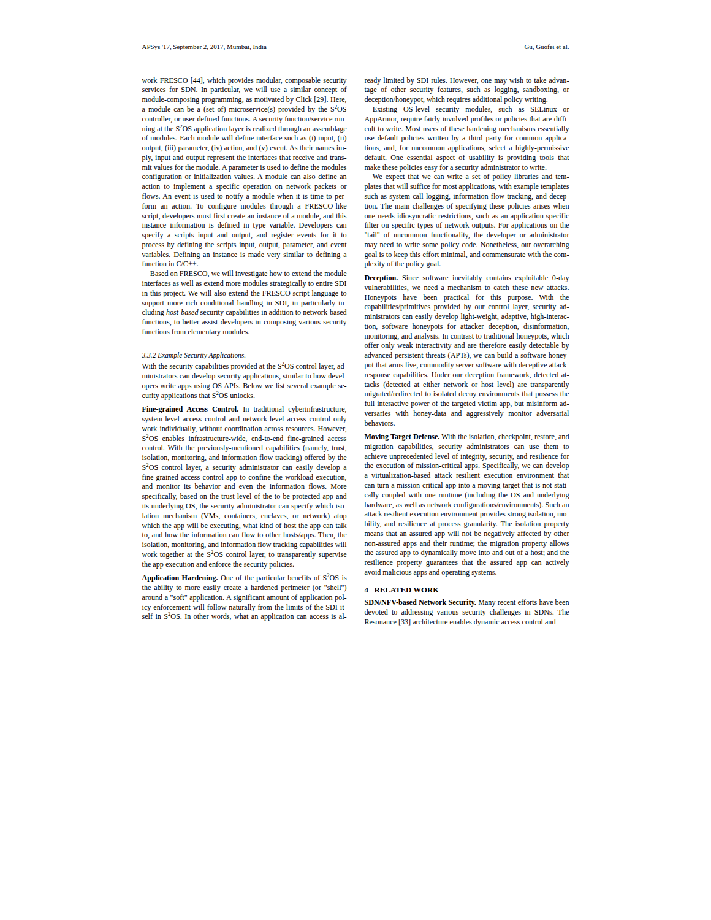APSys '17, September 2, 2017, Mumbai, India
Gu, Guofei et al.
work FRESCO [44], which provides modular, composable security services for SDN. In particular, we will use a similar concept of module-composing programming, as motivated by Click [29]. Here, a module can be a (set of) microservice(s) provided by the S2OS controller, or user-defined functions. A security function/service running at the S2OS application layer is realized through an assemblage of modules. Each module will define interface such as (i) input, (ii) output, (iii) parameter, (iv) action, and (v) event. As their names imply, input and output represent the interfaces that receive and transmit values for the module. A parameter is used to define the modules configuration or initialization values. A module can also define an action to implement a specific operation on network packets or flows. An event is used to notify a module when it is time to perform an action. To configure modules through a FRESCO-like script, developers must first create an instance of a module, and this instance information is defined in type variable. Developers can specify a scripts input and output, and register events for it to process by defining the scripts input, output, parameter, and event variables. Defining an instance is made very similar to defining a function in C/C++.
Based on FRESCO, we will investigate how to extend the module interfaces as well as extend more modules strategically to entire SDI in this project. We will also extend the FRESCO script language to support more rich conditional handling in SDI, in particularly including host-based security capabilities in addition to network-based functions, to better assist developers in composing various security functions from elementary modules.
3.3.2 Example Security Applications.
With the security capabilities provided at the S2OS control layer, administrators can develop security applications, similar to how developers write apps using OS APIs. Below we list several example security applications that S2OS unlocks.
Fine-grained Access Control. In traditional cyberinfrastructure, system-level access control and network-level access control only work individually, without coordination across resources. However, S2OS enables infrastructure-wide, end-to-end fine-grained access control. With the previously-mentioned capabilities (namely, trust, isolation, monitoring, and information flow tracking) offered by the S2OS control layer, a security administrator can easily develop a fine-grained access control app to confine the workload execution, and monitor its behavior and even the information flows. More specifically, based on the trust level of the to be protected app and its underlying OS, the security administrator can specify which isolation mechanism (VMs, containers, enclaves, or network) atop which the app will be executing, what kind of host the app can talk to, and how the information can flow to other hosts/apps. Then, the isolation, monitoring, and information flow tracking capabilities will work together at the S2OS control layer, to transparently supervise the app execution and enforce the security policies.
Application Hardening. One of the particular benefits of S2OS is the ability to more easily create a hardened perimeter (or "shell") around a "soft" application. A significant amount of application policy enforcement will follow naturally from the limits of the SDI itself in S2OS. In other words, what an application can access is already limited by SDI rules. However, one may wish to take advantage of other security features, such as logging, sandboxing, or deception/honeypot, which requires additional policy writing.
Existing OS-level security modules, such as SELinux or AppArmor, require fairly involved profiles or policies that are difficult to write. Most users of these hardening mechanisms essentially use default policies written by a third party for common applications, and, for uncommon applications, select a highly-permissive default. One essential aspect of usability is providing tools that make these policies easy for a security administrator to write.
We expect that we can write a set of policy libraries and templates that will suffice for most applications, with example templates such as system call logging, information flow tracking, and deception. The main challenges of specifying these policies arises when one needs idiosyncratic restrictions, such as an application-specific filter on specific types of network outputs. For applications on the "tail" of uncommon functionality, the developer or administrator may need to write some policy code. Nonetheless, our overarching goal is to keep this effort minimal, and commensurate with the complexity of the policy goal.
Deception. Since software inevitably contains exploitable 0-day vulnerabilities, we need a mechanism to catch these new attacks. Honeypots have been practical for this purpose. With the capabilities/primitives provided by our control layer, security administrators can easily develop light-weight, adaptive, high-interaction, software honeypots for attacker deception, disinformation, monitoring, and analysis. In contrast to traditional honeypots, which offer only weak interactivity and are therefore easily detectable by advanced persistent threats (APTs), we can build a software honeypot that arms live, commodity server software with deceptive attack-response capabilities. Under our deception framework, detected attacks (detected at either network or host level) are transparently migrated/redirected to isolated decoy environments that possess the full interactive power of the targeted victim app, but misinform adversaries with honey-data and aggressively monitor adversarial behaviors.
Moving Target Defense. With the isolation, checkpoint, restore, and migration capabilities, security administrators can use them to achieve unprecedented level of integrity, security, and resilience for the execution of mission-critical apps. Specifically, we can develop a virtualization-based attack resilient execution environment that can turn a mission-critical app into a moving target that is not statically coupled with one runtime (including the OS and underlying hardware, as well as network configurations/environments). Such an attack resilient execution environment provides strong isolation, mobility, and resilience at process granularity. The isolation property means that an assured app will not be negatively affected by other non-assured apps and their runtime; the migration property allows the assured app to dynamically move into and out of a host; and the resilience property guarantees that the assured app can actively avoid malicious apps and operating systems.
4 RELATED WORK
SDN/NFV-based Network Security. Many recent efforts have been devoted to addressing various security challenges in SDNs. The Resonance [33] architecture enables dynamic access control and